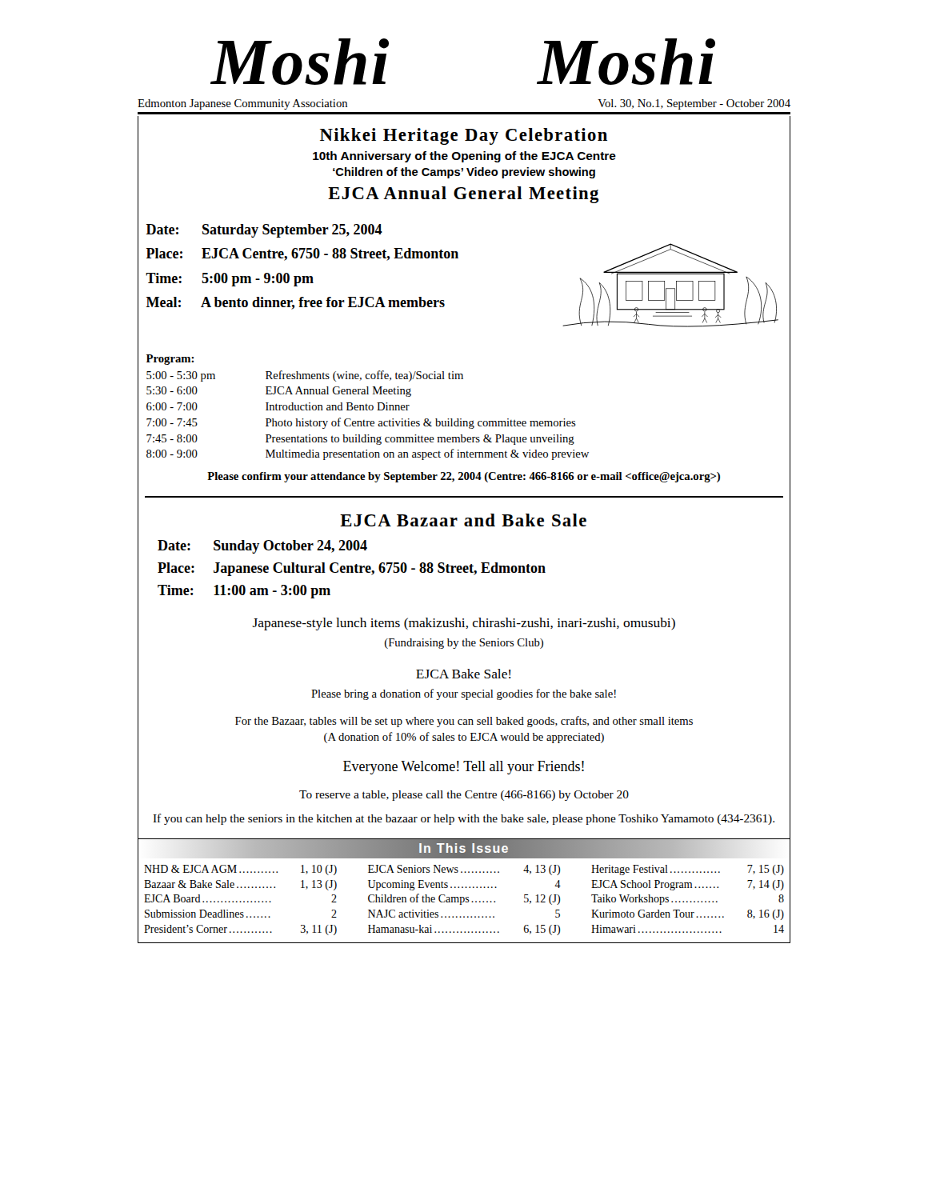Moshi Moshi
Edmonton Japanese Community Association Vol. 30, No.1, September - October 2004
Nikkei Heritage Day Celebration
10th Anniversary of the Opening of the EJCA Centre
‘Children of the Camps’ Video preview showing
EJCA Annual General Meeting
Date: Saturday September 25, 2004
Place: EJCA Centre, 6750 - 88 Street, Edmonton
Time: 5:00 pm - 9:00 pm
Meal: A bento dinner, free for EJCA members
Sketch of the EJCA Centre
Program:
| 5:00 - 5:30 pm | Refreshments (wine, coffe, tea)/Social tim |
| 5:30 - 6:00 | EJCA Annual General Meeting |
| 6:00 - 7:00 | Introduction and Bento Dinner |
| 7:00 - 7:45 | Photo history of Centre activities & building committee memories |
| 7:45 - 8:00 | Presentations to building committee members & Plaque unveiling |
| 8:00 - 9:00 | Multimedia presentation on an aspect of internment & video preview |
Please confirm your attendance by September 22, 2004 (Centre: 466-8166 or e-mail <office@ejca.org>)
EJCA Bazaar and Bake Sale
Date: Sunday October 24, 2004
Place: Japanese Cultural Centre, 6750 - 88 Street, Edmonton
Time: 11:00 am - 3:00 pm
Japanese-style lunch items (makizushi, chirashi-zushi, inari-zushi, omusubi)
(Fundraising by the Seniors Club)
EJCA Bake Sale!
Please bring a donation of your special goodies for the bake sale!
For the Bazaar, tables will be set up where you can sell baked goods, crafts, and other small items
(A donation of 10% of sales to EJCA would be appreciated)
Everyone Welcome! Tell all your Friends!
To reserve a table, please call the Centre (466-8166) by October 20
If you can help the seniors in the kitchen at the bazaar or help with the bake sale, please phone Toshiko Yamamoto (434-2361).
In This Issue
NHD & EJCA AGM........... 1, 10 (J)
Bazaar & Bake Sale........... 1, 13 (J)
EJCA Board................... 2
Submission Deadlines....... 2
President’s Corner............ 3, 11 (J)
EJCA Seniors News........... 4, 13 (J)
Upcoming Events............. 4
Children of the Camps....... 5, 12 (J)
NAJC activities............... 5
Hamanasu-kai.................. 6, 15 (J)
Heritage Festival.............. 7, 15 (J)
EJCA School Program....... 7, 14 (J)
Taiko Workshops............. 8
Kurimoto Garden Tour........ 8, 16 (J)
Himawari....................... 14